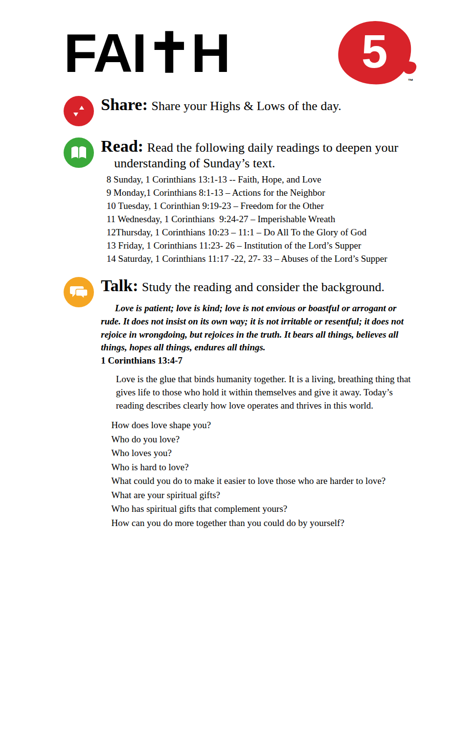FAI✝H
5
™
Share: Share your Highs & Lows of the day.
Read: Read the following daily readings to deepen your understanding of Sunday’s text.
8 Sunday, 1 Corinthians 13:1-13 -- Faith, Hope, and Love
9 Monday,1 Corinthians 8:1-13 – Actions for the Neighbor
10 Tuesday, 1 Corinthian 9:19-23 – Freedom for the Other
11 Wednesday, 1 Corinthians 9:24-27 – Imperishable Wreath
12Thursday, 1 Corinthians 10:23 – 11:1 – Do All To the Glory of God
13 Friday, 1 Corinthians 11:23- 26 – Institution of the Lord’s Supper
14 Saturday, 1 Corinthians 11:17 -22, 27- 33 – Abuses of the Lord’s Supper
Talk: Study the reading and consider the background.
Love is patient; love is kind; love is not envious or boastful or arrogant or rude. It does not insist on its own way; it is not irritable or resentful; it does not rejoice in wrongdoing, but rejoices in the truth. It bears all things, believes all things, hopes all things, endures all things. 1 Corinthians 13:4-7
Love is the glue that binds humanity together. It is a living, breathing thing that gives life to those who hold it within themselves and give it away. Today’s reading describes clearly how love operates and thrives in this world.
How does love shape you?
Who do you love?
Who loves you?
Who is hard to love?
What could you do to make it easier to love those who are harder to love?
What are your spiritual gifts?
Who has spiritual gifts that complement yours?
How can you do more together than you could do by yourself?